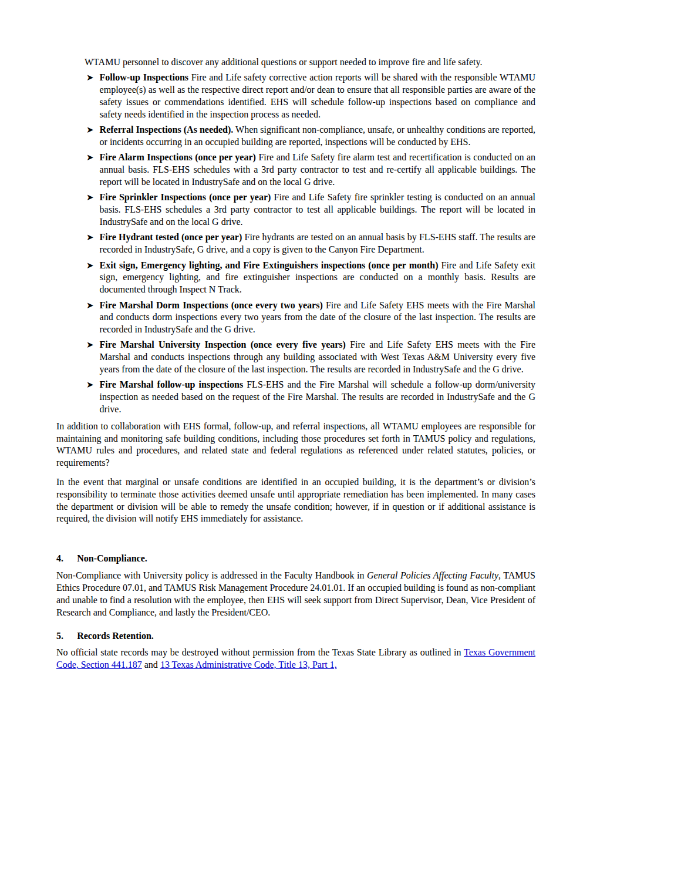WTAMU personnel to discover any additional questions or support needed to improve fire and life safety.
Follow-up Inspections Fire and Life safety corrective action reports will be shared with the responsible WTAMU employee(s) as well as the respective direct report and/or dean to ensure that all responsible parties are aware of the safety issues or commendations identified. EHS will schedule follow-up inspections based on compliance and safety needs identified in the inspection process as needed.
Referral Inspections (As needed). When significant non-compliance, unsafe, or unhealthy conditions are reported, or incidents occurring in an occupied building are reported, inspections will be conducted by EHS.
Fire Alarm Inspections (once per year) Fire and Life Safety fire alarm test and recertification is conducted on an annual basis. FLS-EHS schedules with a 3rd party contractor to test and re-certify all applicable buildings. The report will be located in IndustrySafe and on the local G drive.
Fire Sprinkler Inspections (once per year) Fire and Life Safety fire sprinkler testing is conducted on an annual basis. FLS-EHS schedules a 3rd party contractor to test all applicable buildings. The report will be located in IndustrySafe and on the local G drive.
Fire Hydrant tested (once per year) Fire hydrants are tested on an annual basis by FLS-EHS staff. The results are recorded in IndustrySafe, G drive, and a copy is given to the Canyon Fire Department.
Exit sign, Emergency lighting, and Fire Extinguishers inspections (once per month) Fire and Life Safety exit sign, emergency lighting, and fire extinguisher inspections are conducted on a monthly basis. Results are documented through Inspect N Track.
Fire Marshal Dorm Inspections (once every two years) Fire and Life Safety EHS meets with the Fire Marshal and conducts dorm inspections every two years from the date of the closure of the last inspection. The results are recorded in IndustrySafe and the G drive.
Fire Marshal University Inspection (once every five years) Fire and Life Safety EHS meets with the Fire Marshal and conducts inspections through any building associated with West Texas A&M University every five years from the date of the closure of the last inspection. The results are recorded in IndustrySafe and the G drive.
Fire Marshal follow-up inspections FLS-EHS and the Fire Marshal will schedule a follow-up dorm/university inspection as needed based on the request of the Fire Marshal. The results are recorded in IndustrySafe and the G drive.
In addition to collaboration with EHS formal, follow-up, and referral inspections, all WTAMU employees are responsible for maintaining and monitoring safe building conditions, including those procedures set forth in TAMUS policy and regulations, WTAMU rules and procedures, and related state and federal regulations as referenced under related statutes, policies, or requirements?
In the event that marginal or unsafe conditions are identified in an occupied building, it is the department’s or division’s responsibility to terminate those activities deemed unsafe until appropriate remediation has been implemented. In many cases the department or division will be able to remedy the unsafe condition; however, if in question or if additional assistance is required, the division will notify EHS immediately for assistance.
4. Non-Compliance.
Non-Compliance with University policy is addressed in the Faculty Handbook in General Policies Affecting Faculty, TAMUS Ethics Procedure 07.01, and TAMUS Risk Management Procedure 24.01.01. If an occupied building is found as non-compliant and unable to find a resolution with the employee, then EHS will seek support from Direct Supervisor, Dean, Vice President of Research and Compliance, and lastly the President/CEO.
5. Records Retention.
No official state records may be destroyed without permission from the Texas State Library as outlined in Texas Government Code, Section 441.187 and 13 Texas Administrative Code, Title 13, Part 1,